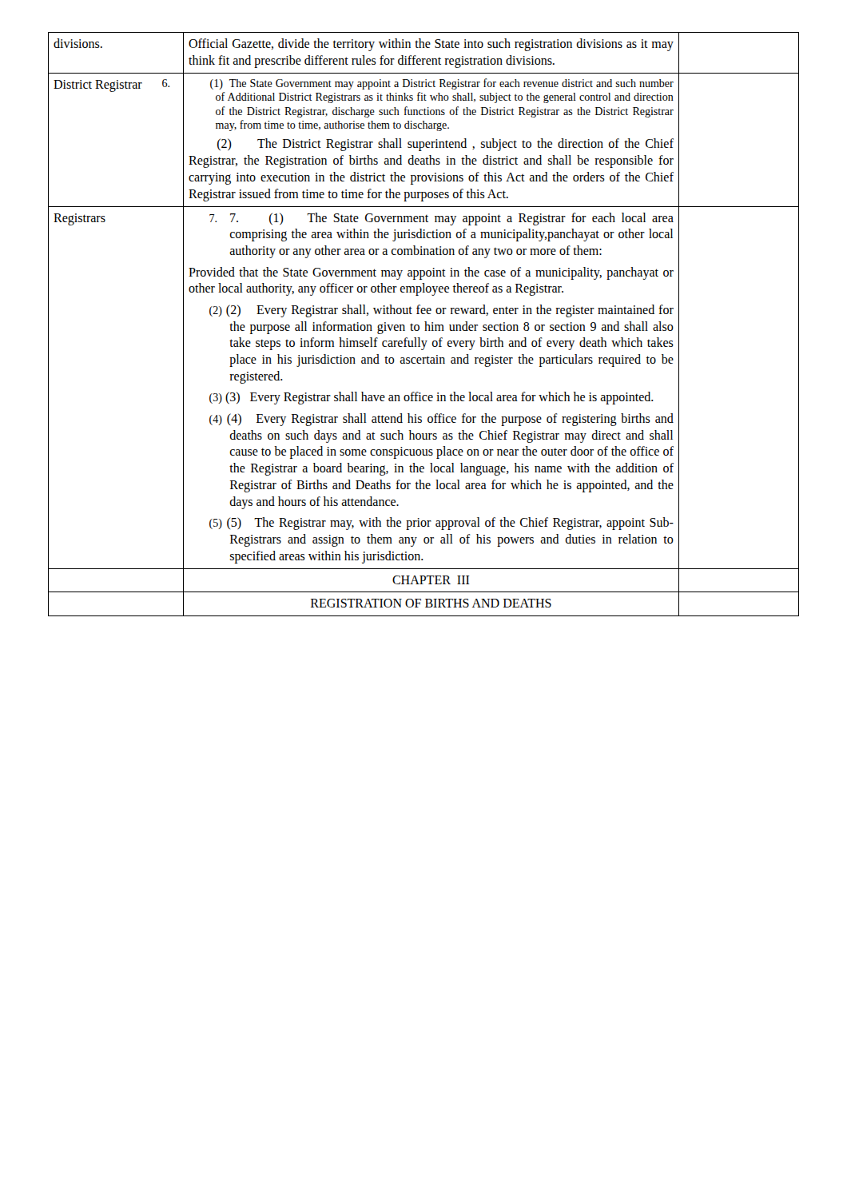| divisions. | Official Gazette, divide the territory within the State into such registration divisions as it may think fit and prescribe different rules for different registration divisions. | |
| District Registrar | 6. (1) The State Government may appoint a District Registrar for each revenue district and such number of Additional District Registrars as it thinks fit who shall, subject to the general control and direction of the District Registrar, discharge such functions of the District Registrar as the District Registrar may, from time to time, authorise them to discharge. (2) The District Registrar shall superintend , subject to the direction of the Chief Registrar, the Registration of births and deaths in the district and shall be responsible for carrying into execution in the district the provisions of this Act and the orders of the Chief Registrar issued from time to time for the purposes of this Act. | |
| Registrars | 7. 7. (1) The State Government may appoint a Registrar for each local area comprising the area within the jurisdiction of a municipality,panchayat or other local authority or any other area or a combination of any two or more of them: Provided that the State Government may appoint in the case of a municipality, panchayat or other local authority, any officer or other employee thereof as a Registrar. (2) (2) Every Registrar shall, without fee or reward, enter in the register maintained for the purpose all information given to him under section 8 or section 9 and shall also take steps to inform himself carefully of every birth and of every death which takes place in his jurisdiction and to ascertain and register the particulars required to be registered. (3) (3) Every Registrar shall have an office in the local area for which he is appointed. (4) (4) Every Registrar shall attend his office for the purpose of registering births and deaths on such days and at such hours as the Chief Registrar may direct and shall cause to be placed in some conspicuous place on or near the outer door of the office of the Registrar a board bearing, in the local language, his name with the addition of Registrar of Births and Deaths for the local area for which he is appointed, and the days and hours of his attendance. (5) (5) The Registrar may, with the prior approval of the Chief Registrar, appoint Sub-Registrars and assign to them any or all of his powers and duties in relation to specified areas within his jurisdiction. | |
| | CHAPTER III | |
| | REGISTRATION OF BIRTHS AND DEATHS | |